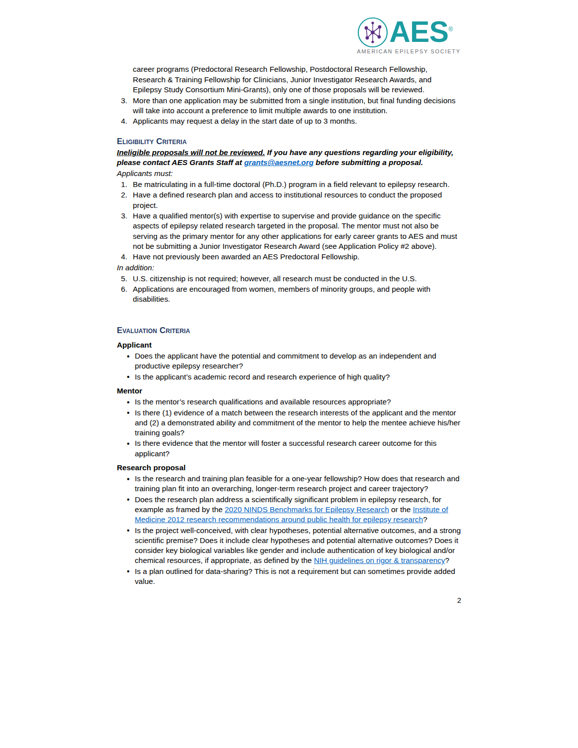AES®
AMERICAN EPILEPSY SOCIETY
career programs (Predoctoral Research Fellowship, Postdoctoral Research Fellowship, Research & Training Fellowship for Clinicians, Junior Investigator Research Awards, and Epilepsy Study Consortium Mini-Grants), only one of those proposals will be reviewed.
3. More than one application may be submitted from a single institution, but final funding decisions will take into account a preference to limit multiple awards to one institution.
4. Applicants may request a delay in the start date of up to 3 months.
Eligibility Criteria
Ineligible proposals will not be reviewed. If you have any questions regarding your eligibility, please contact AES Grants Staff at grants@aesnet.org before submitting a proposal.
Applicants must:
1. Be matriculating in a full-time doctoral (Ph.D.) program in a field relevant to epilepsy research.
2. Have a defined research plan and access to institutional resources to conduct the proposed project.
3. Have a qualified mentor(s) with expertise to supervise and provide guidance on the specific aspects of epilepsy related research targeted in the proposal. The mentor must not also be serving as the primary mentor for any other applications for early career grants to AES and must not be submitting a Junior Investigator Research Award (see Application Policy #2 above).
4. Have not previously been awarded an AES Predoctoral Fellowship.
In addition:
5. U.S. citizenship is not required; however, all research must be conducted in the U.S.
6. Applications are encouraged from women, members of minority groups, and people with disabilities.
Evaluation Criteria
Applicant
Does the applicant have the potential and commitment to develop as an independent and productive epilepsy researcher?
Is the applicant’s academic record and research experience of high quality?
Mentor
Is the mentor’s research qualifications and available resources appropriate?
Is there (1) evidence of a match between the research interests of the applicant and the mentor and (2) a demonstrated ability and commitment of the mentor to help the mentee achieve his/her training goals?
Is there evidence that the mentor will foster a successful research career outcome for this applicant?
Research proposal
Is the research and training plan feasible for a one-year fellowship? How does that research and training plan fit into an overarching, longer-term research project and career trajectory?
Does the research plan address a scientifically significant problem in epilepsy research, for example as framed by the 2020 NINDS Benchmarks for Epilepsy Research or the Institute of Medicine 2012 research recommendations around public health for epilepsy research?
Is the project well-conceived, with clear hypotheses, potential alternative outcomes, and a strong scientific premise? Does it include clear hypotheses and potential alternative outcomes? Does it consider key biological variables like gender and include authentication of key biological and/or chemical resources, if appropriate, as defined by the NIH guidelines on rigor & transparency?
Is a plan outlined for data-sharing? This is not a requirement but can sometimes provide added value.
2